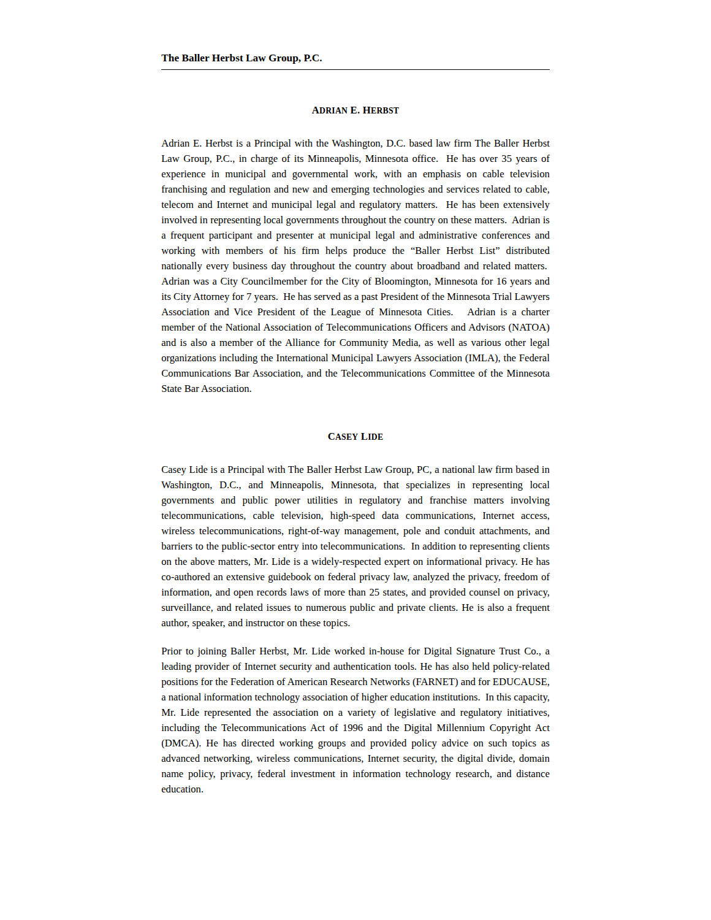The Baller Herbst Law Group, P.C.
ADRIAN E. HERBST
Adrian E. Herbst is a Principal with the Washington, D.C. based law firm The Baller Herbst Law Group, P.C., in charge of its Minneapolis, Minnesota office. He has over 35 years of experience in municipal and governmental work, with an emphasis on cable television franchising and regulation and new and emerging technologies and services related to cable, telecom and Internet and municipal legal and regulatory matters. He has been extensively involved in representing local governments throughout the country on these matters. Adrian is a frequent participant and presenter at municipal legal and administrative conferences and working with members of his firm helps produce the “Baller Herbst List” distributed nationally every business day throughout the country about broadband and related matters. Adrian was a City Councilmember for the City of Bloomington, Minnesota for 16 years and its City Attorney for 7 years. He has served as a past President of the Minnesota Trial Lawyers Association and Vice President of the League of Minnesota Cities. Adrian is a charter member of the National Association of Telecommunications Officers and Advisors (NATOA) and is also a member of the Alliance for Community Media, as well as various other legal organizations including the International Municipal Lawyers Association (IMLA), the Federal Communications Bar Association, and the Telecommunications Committee of the Minnesota State Bar Association.
CASEY LIDE
Casey Lide is a Principal with The Baller Herbst Law Group, PC, a national law firm based in Washington, D.C., and Minneapolis, Minnesota, that specializes in representing local governments and public power utilities in regulatory and franchise matters involving telecommunications, cable television, high-speed data communications, Internet access, wireless telecommunications, right-of-way management, pole and conduit attachments, and barriers to the public-sector entry into telecommunications. In addition to representing clients on the above matters, Mr. Lide is a widely-respected expert on informational privacy. He has co-authored an extensive guidebook on federal privacy law, analyzed the privacy, freedom of information, and open records laws of more than 25 states, and provided counsel on privacy, surveillance, and related issues to numerous public and private clients. He is also a frequent author, speaker, and instructor on these topics.
Prior to joining Baller Herbst, Mr. Lide worked in-house for Digital Signature Trust Co., a leading provider of Internet security and authentication tools. He has also held policy-related positions for the Federation of American Research Networks (FARNET) and for EDUCAUSE, a national information technology association of higher education institutions. In this capacity, Mr. Lide represented the association on a variety of legislative and regulatory initiatives, including the Telecommunications Act of 1996 and the Digital Millennium Copyright Act (DMCA). He has directed working groups and provided policy advice on such topics as advanced networking, wireless communications, Internet security, the digital divide, domain name policy, privacy, federal investment in information technology research, and distance education.